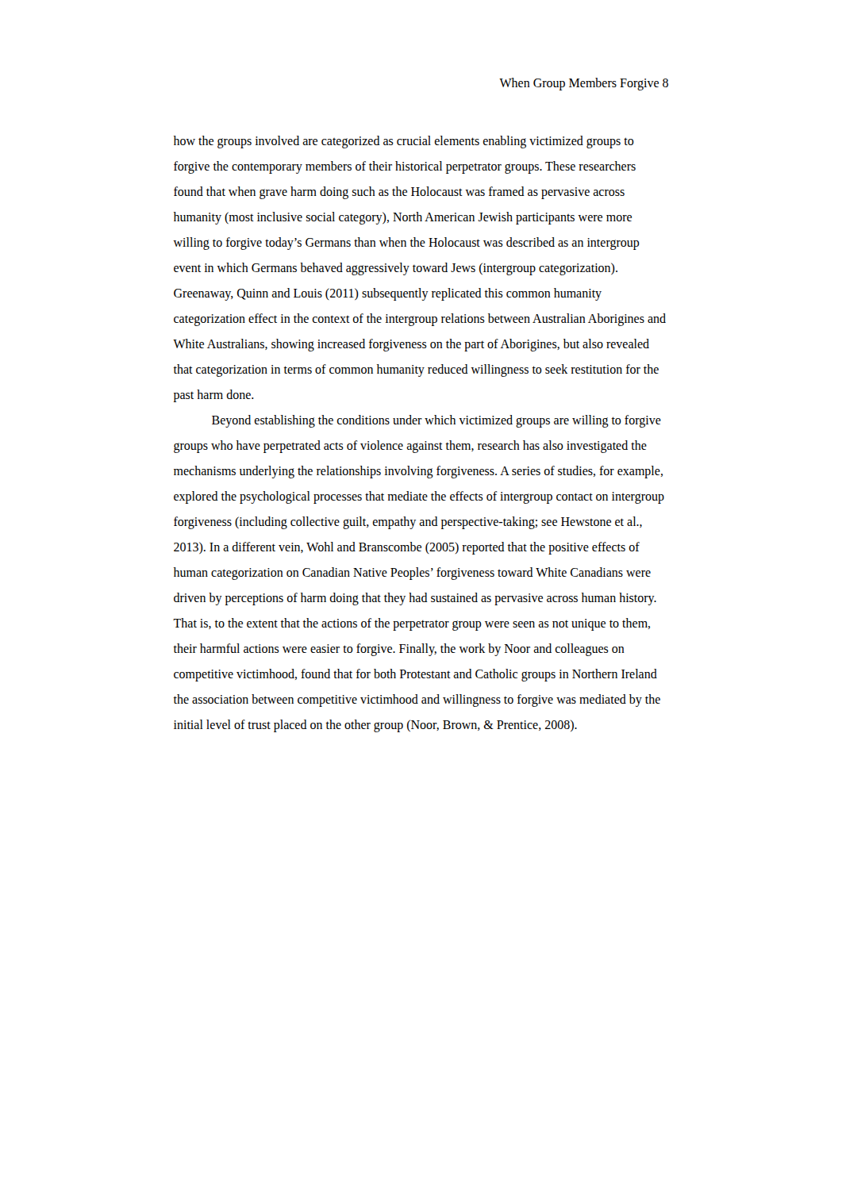When Group Members Forgive 8
how the groups involved are categorized as crucial elements enabling victimized groups to forgive the contemporary members of their historical perpetrator groups. These researchers found that when grave harm doing such as the Holocaust was framed as pervasive across humanity (most inclusive social category), North American Jewish participants were more willing to forgive today’s Germans than when the Holocaust was described as an intergroup event in which Germans behaved aggressively toward Jews (intergroup categorization). Greenaway, Quinn and Louis (2011) subsequently replicated this common humanity categorization effect in the context of the intergroup relations between Australian Aborigines and White Australians, showing increased forgiveness on the part of Aborigines, but also revealed that categorization in terms of common humanity reduced willingness to seek restitution for the past harm done.
Beyond establishing the conditions under which victimized groups are willing to forgive groups who have perpetrated acts of violence against them, research has also investigated the mechanisms underlying the relationships involving forgiveness. A series of studies, for example, explored the psychological processes that mediate the effects of intergroup contact on intergroup forgiveness (including collective guilt, empathy and perspective-taking; see Hewstone et al., 2013). In a different vein, Wohl and Branscombe (2005) reported that the positive effects of human categorization on Canadian Native Peoples’ forgiveness toward White Canadians were driven by perceptions of harm doing that they had sustained as pervasive across human history. That is, to the extent that the actions of the perpetrator group were seen as not unique to them, their harmful actions were easier to forgive. Finally, the work by Noor and colleagues on competitive victimhood, found that for both Protestant and Catholic groups in Northern Ireland the association between competitive victimhood and willingness to forgive was mediated by the initial level of trust placed on the other group (Noor, Brown, & Prentice, 2008).